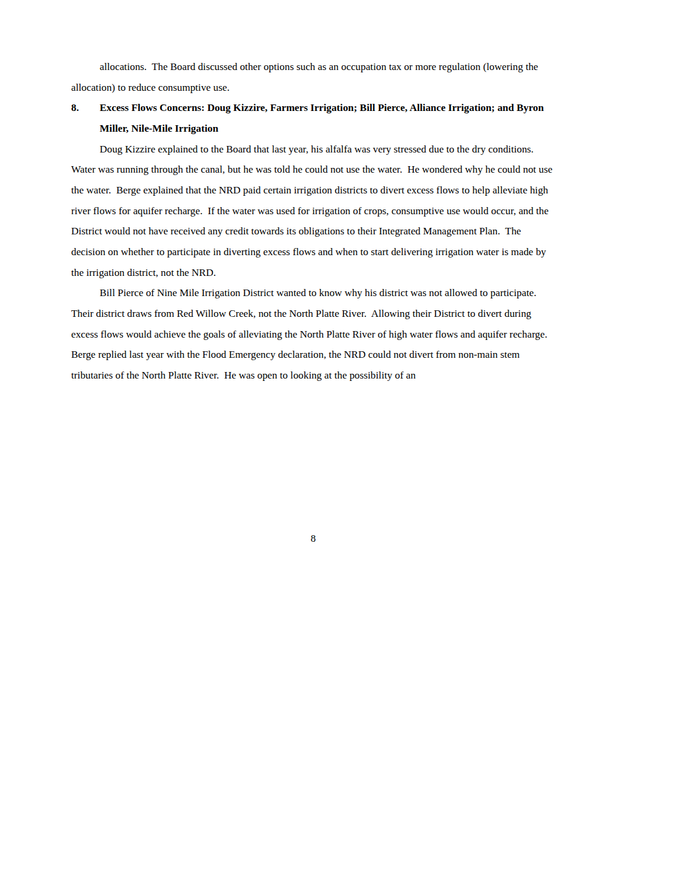allocations. The Board discussed other options such as an occupation tax or more regulation (lowering the allocation) to reduce consumptive use.
Excess Flows Concerns: Doug Kizzire, Farmers Irrigation; Bill Pierce, Alliance Irrigation; and Byron Miller, Nile-Mile Irrigation
Doug Kizzire explained to the Board that last year, his alfalfa was very stressed due to the dry conditions. Water was running through the canal, but he was told he could not use the water. He wondered why he could not use the water. Berge explained that the NRD paid certain irrigation districts to divert excess flows to help alleviate high river flows for aquifer recharge. If the water was used for irrigation of crops, consumptive use would occur, and the District would not have received any credit towards its obligations to their Integrated Management Plan. The decision on whether to participate in diverting excess flows and when to start delivering irrigation water is made by the irrigation district, not the NRD.
Bill Pierce of Nine Mile Irrigation District wanted to know why his district was not allowed to participate. Their district draws from Red Willow Creek, not the North Platte River. Allowing their District to divert during excess flows would achieve the goals of alleviating the North Platte River of high water flows and aquifer recharge. Berge replied last year with the Flood Emergency declaration, the NRD could not divert from non-main stem tributaries of the North Platte River. He was open to looking at the possibility of an
8